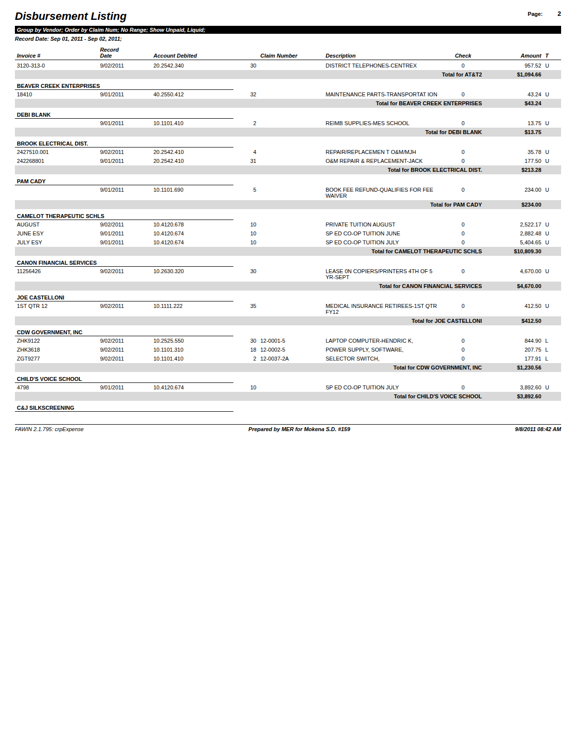Disbursement Listing
Page: 2
Group by Vendor; Order by Claim Num; No Range; Show Unpaid, Liquid;
Record Date: Sep 01, 2011 - Sep 02, 2011;
| Invoice # | Record Date | Account Debited | | Claim Number | Description | Check | Amount | T |
| --- | --- | --- | --- | --- | --- | --- | --- | --- |
| 3120-313-0 | 9/02/2011 | 20.2542.340 | 30 | | DISTRICT TELEPHONES-CENTREX | 0 | 957.52 | U |
| | Total for AT&T2 | $1,094.66 | |
| BEAVER CREEK ENTERPRISES |
| 18410 | 9/01/2011 | 40.2550.412 | 32 | | MAINTENANCE PARTS-TRANSPORTAT ION | 0 | 43.24 | U |
| | Total for BEAVER CREEK ENTERPRISES | $43.24 | |
| DEBI BLANK |
| | 9/01/2011 | 10.1101.410 | 2 | | REIMB SUPPLIES-MES SCHOOL | 0 | 13.75 | U |
| | Total for DEBI BLANK | $13.75 | |
| BROOK ELECTRICAL DIST. |
| 2427510.001 | 9/02/2011 | 20.2542.410 | 4 | | REPAIR/REPLACEMEN T O&M/MJH | 0 | 35.78 | U |
| 242268801 | 9/01/2011 | 20.2542.410 | 31 | | O&M REPAIR & REPLACEMENT-JACK | 0 | 177.50 | U |
| | Total for BROOK ELECTRICAL DIST. | $213.28 | |
| PAM CADY |
| | 9/01/2011 | 10.1101.690 | 5 | | BOOK FEE REFUND-QUALIFIES FOR FEE WAIVER | 0 | 234.00 | U |
| | Total for PAM CADY | $234.00 | |
| CAMELOT THERAPEUTIC SCHLS |
| AUGUST | 9/02/2011 | 10.4120.678 | 10 | | PRIVATE TUITION AUGUST | 0 | 2,522.17 | U |
| JUNE ESY | 9/01/2011 | 10.4120.674 | 10 | | SP ED CO-OP TUITION JUNE | 0 | 2,882.48 | U |
| JULY ESY | 9/01/2011 | 10.4120.674 | 10 | | SP ED CO-OP TUITION JULY | 0 | 5,404.65 | U |
| | Total for CAMELOT THERAPEUTIC SCHLS | $10,809.30 | |
| CANON FINANCIAL SERVICES |
| 11256426 | 9/02/2011 | 10.2630.320 | 30 | | LEASE 0N COPIERS/PRINTERS 4TH OF 5 YR-SEPT | 0 | 4,670.00 | U |
| | Total for CANON FINANCIAL SERVICES | $4,670.00 | |
| JOE CASTELLONI |
| 1ST QTR 12 | 9/02/2011 | 10.1111.222 | 35 | | MEDICAL INSURANCE RETIREES-1ST QTR FY12 | 0 | 412.50 | U |
| | Total for JOE CASTELLONI | $412.50 | |
| CDW GOVERNMENT, INC |
| ZHK9122 | 9/02/2011 | 10.2525.550 | 30 | 12-0001-5 | LAPTOP COMPUTER-HENDRIC K, | 0 | 844.90 | L |
| ZHK3618 | 9/02/2011 | 10.1101.310 | 18 | 12-0002-5 | POWER SUPPLY, SOFTWARE, | 0 | 207.75 | L |
| ZGT9277 | 9/02/2011 | 10.1101.410 | 2 | 12-0037-2A | SELECTOR SWITCH, | 0 | 177.91 | L |
| | Total for CDW GOVERNMENT, INC | $1,230.56 | |
| CHILD'S VOICE SCHOOL |
| 4798 | 9/01/2011 | 10.4120.674 | 10 | | SP ED CO-OP TUITION JULY | 0 | 3,892.60 | U |
| | Total for CHILD'S VOICE SCHOOL | $3,892.60 | |
| C&J SILKSCREENING |
FAWIN 2.1.795: crpExpense
Prepared by MER for Mokena S.D. #159
9/8/2011 08:42 AM